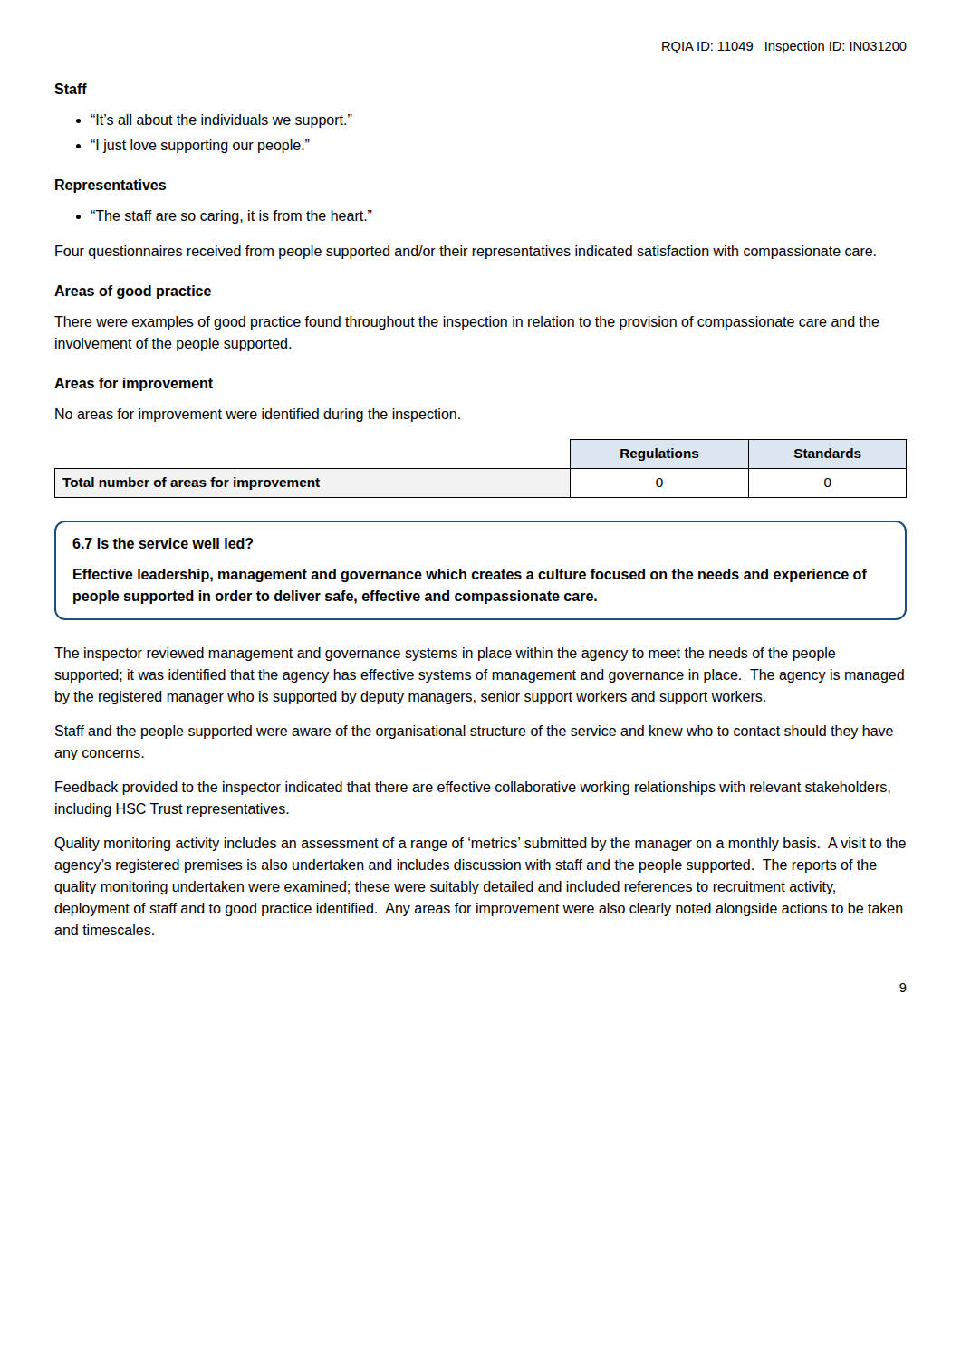RQIA ID: 11049 Inspection ID: IN031200
Staff
“It’s all about the individuals we support.”
“I just love supporting our people.”
Representatives
“The staff are so caring, it is from the heart.”
Four questionnaires received from people supported and/or their representatives indicated satisfaction with compassionate care.
Areas of good practice
There were examples of good practice found throughout the inspection in relation to the provision of compassionate care and the involvement of the people supported.
Areas for improvement
No areas for improvement were identified during the inspection.
| | Regulations | Standards |
| --- | --- | --- |
| Total number of areas for improvement | 0 | 0 |
6.7 Is the service well led?
Effective leadership, management and governance which creates a culture focused on the needs and experience of people supported in order to deliver safe, effective and compassionate care.
The inspector reviewed management and governance systems in place within the agency to meet the needs of the people supported; it was identified that the agency has effective systems of management and governance in place. The agency is managed by the registered manager who is supported by deputy managers, senior support workers and support workers.
Staff and the people supported were aware of the organisational structure of the service and knew who to contact should they have any concerns.
Feedback provided to the inspector indicated that there are effective collaborative working relationships with relevant stakeholders, including HSC Trust representatives.
Quality monitoring activity includes an assessment of a range of ‘metrics’ submitted by the manager on a monthly basis. A visit to the agency’s registered premises is also undertaken and includes discussion with staff and the people supported. The reports of the quality monitoring undertaken were examined; these were suitably detailed and included references to recruitment activity, deployment of staff and to good practice identified. Any areas for improvement were also clearly noted alongside actions to be taken and timescales.
9